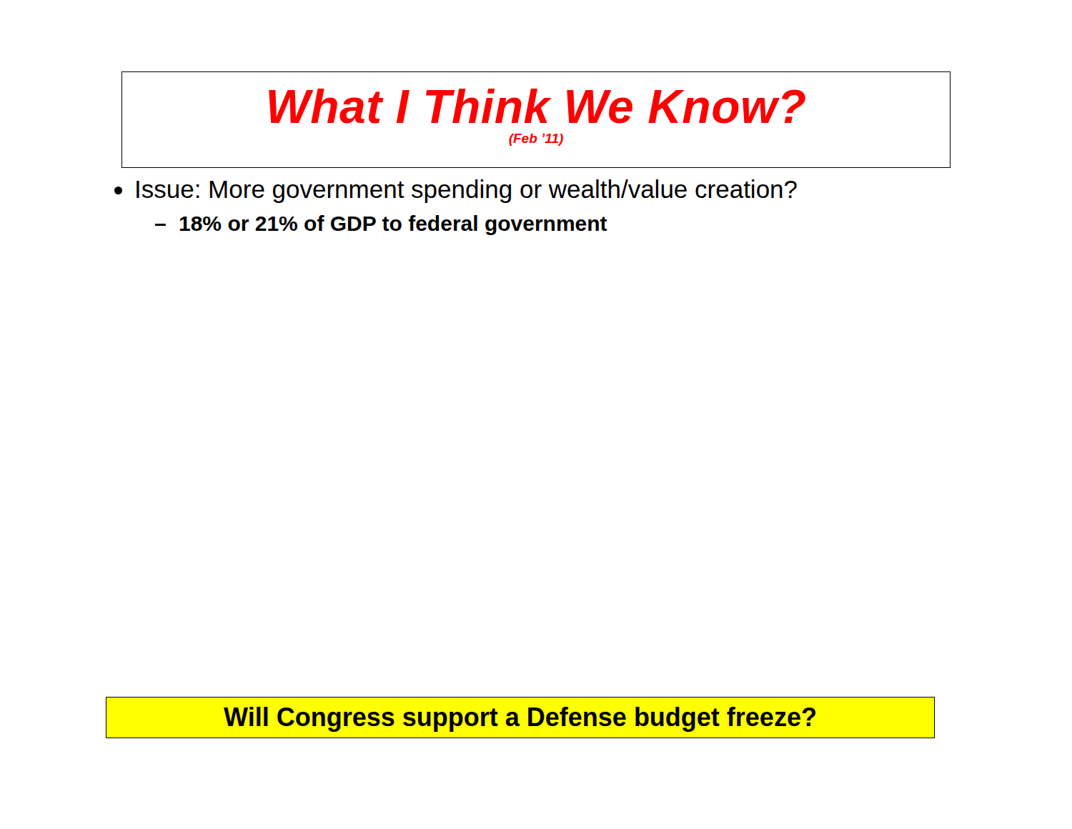What I Think We Know?
(Feb ’11)
Issue: More government spending or wealth/value creation?
18% or 21% of GDP to federal government
Will Congress support a Defense budget freeze?